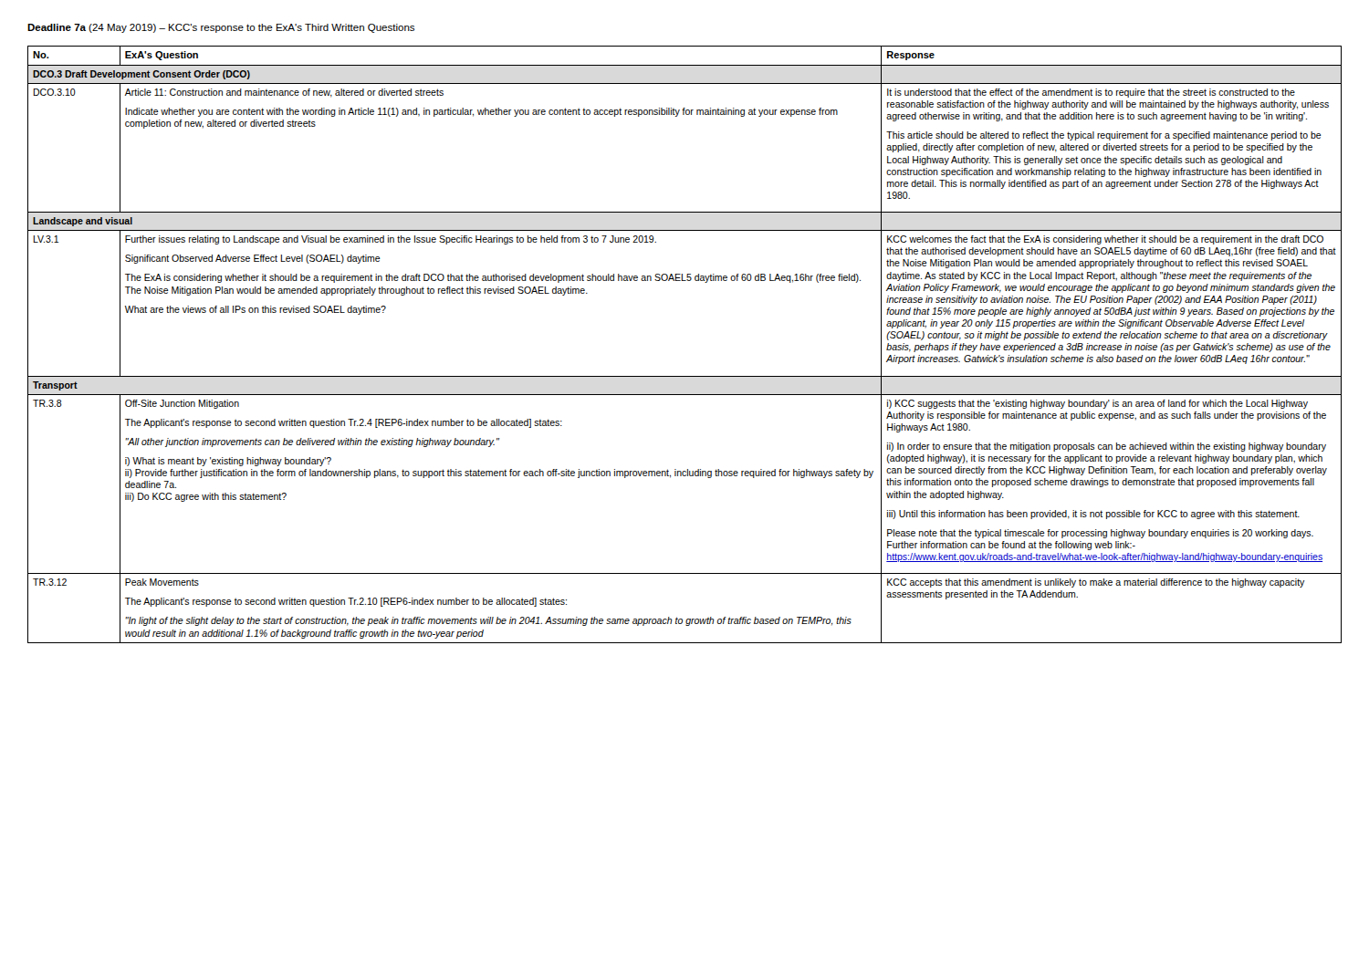Deadline 7a (24 May 2019) – KCC's response to the ExA's Third Written Questions
| No. | ExA's Question | Response |
| --- | --- | --- |
| DCO.3 Draft Development Consent Order (DCO) | |
| DCO.3.10 | Article 11: Construction and maintenance of new, altered or diverted streets Indicate whether you are content with the wording in Article 11(1) and, in particular, whether you are content to accept responsibility for maintaining at your expense from completion of new, altered or diverted streets | It is understood that the effect of the amendment is to require that the street is constructed to the reasonable satisfaction of the highway authority and will be maintained by the highways authority, unless agreed otherwise in writing, and that the addition here is to such agreement having to be 'in writing'. This article should be altered to reflect the typical requirement for a specified maintenance period to be applied, directly after completion of new, altered or diverted streets for a period to be specified by the Local Highway Authority. This is generally set once the specific details such as geological and construction specification and workmanship relating to the highway infrastructure has been identified in more detail. This is normally identified as part of an agreement under Section 278 of the Highways Act 1980. |
| Landscape and visual | |
| LV.3.1 | Further issues relating to Landscape and Visual be examined in the Issue Specific Hearings to be held from 3 to 7 June 2019. Significant Observed Adverse Effect Level (SOAEL) daytime The ExA is considering whether it should be a requirement in the draft DCO that the authorised development should have an SOAEL5 daytime of 60 dB LAeq,16hr (free field). The Noise Mitigation Plan would be amended appropriately throughout to reflect this revised SOAEL daytime. What are the views of all IPs on this revised SOAEL daytime? | KCC welcomes the fact that the ExA is considering whether it should be a requirement in the draft DCO that the authorised development should have an SOAEL5 daytime of 60 dB LAeq,16hr (free field) and that the Noise Mitigation Plan would be amended appropriately throughout to reflect this revised SOAEL daytime. As stated by KCC in the Local Impact Report, although " these meet the requirements of the Aviation Policy Framework, we would encourage the applicant to go beyond minimum standards given the increase in sensitivity to aviation noise. The EU Position Paper (2002) and EAA Position Paper (2011) found that 15% more people are highly annoyed at 50dBA just within 9 years. Based on projections by the applicant, in year 20 only 115 properties are within the Significant Observable Adverse Effect Level (SOAEL) contour, so it might be possible to extend the relocation scheme to that area on a discretionary basis, perhaps if they have experienced a 3dB increase in noise (as per Gatwick's scheme) as use of the Airport increases. Gatwick's insulation scheme is also based on the lower 60dB LAeq 16hr contour. " |
| Transport | |
| TR.3.8 | Off-Site Junction Mitigation The Applicant's response to second written question Tr.2.4 [REP6-index number to be allocated] states: "All other junction improvements can be delivered within the existing highway boundary." i) What is meant by 'existing highway boundary'? ii) Provide further justification in the form of landownership plans, to support this statement for each off-site junction improvement, including those required for highways safety by deadline 7a. iii) Do KCC agree with this statement? | i) KCC suggests that the 'existing highway boundary' is an area of land for which the Local Highway Authority is responsible for maintenance at public expense, and as such falls under the provisions of the Highways Act 1980. ii) In order to ensure that the mitigation proposals can be achieved within the existing highway boundary (adopted highway), it is necessary for the applicant to provide a relevant highway boundary plan, which can be sourced directly from the KCC Highway Definition Team, for each location and preferably overlay this information onto the proposed scheme drawings to demonstrate that proposed improvements fall within the adopted highway. iii) Until this information has been provided, it is not possible for KCC to agree with this statement. Please note that the typical timescale for processing highway boundary enquiries is 20 working days. Further information can be found at the following web link:- https://www.kent.gov.uk/roads-and-travel/what-we-look-after/highway-land/highway-boundary-enquiries |
| TR.3.12 | Peak Movements The Applicant's response to second written question Tr.2.10 [REP6-index number to be allocated] states: "In light of the slight delay to the start of construction, the peak in traffic movements will be in 2041. Assuming the same approach to growth of traffic based on TEMPro, this would result in an additional 1.1% of background traffic growth in the two-year period | KCC accepts that this amendment is unlikely to make a material difference to the highway capacity assessments presented in the TA Addendum. |